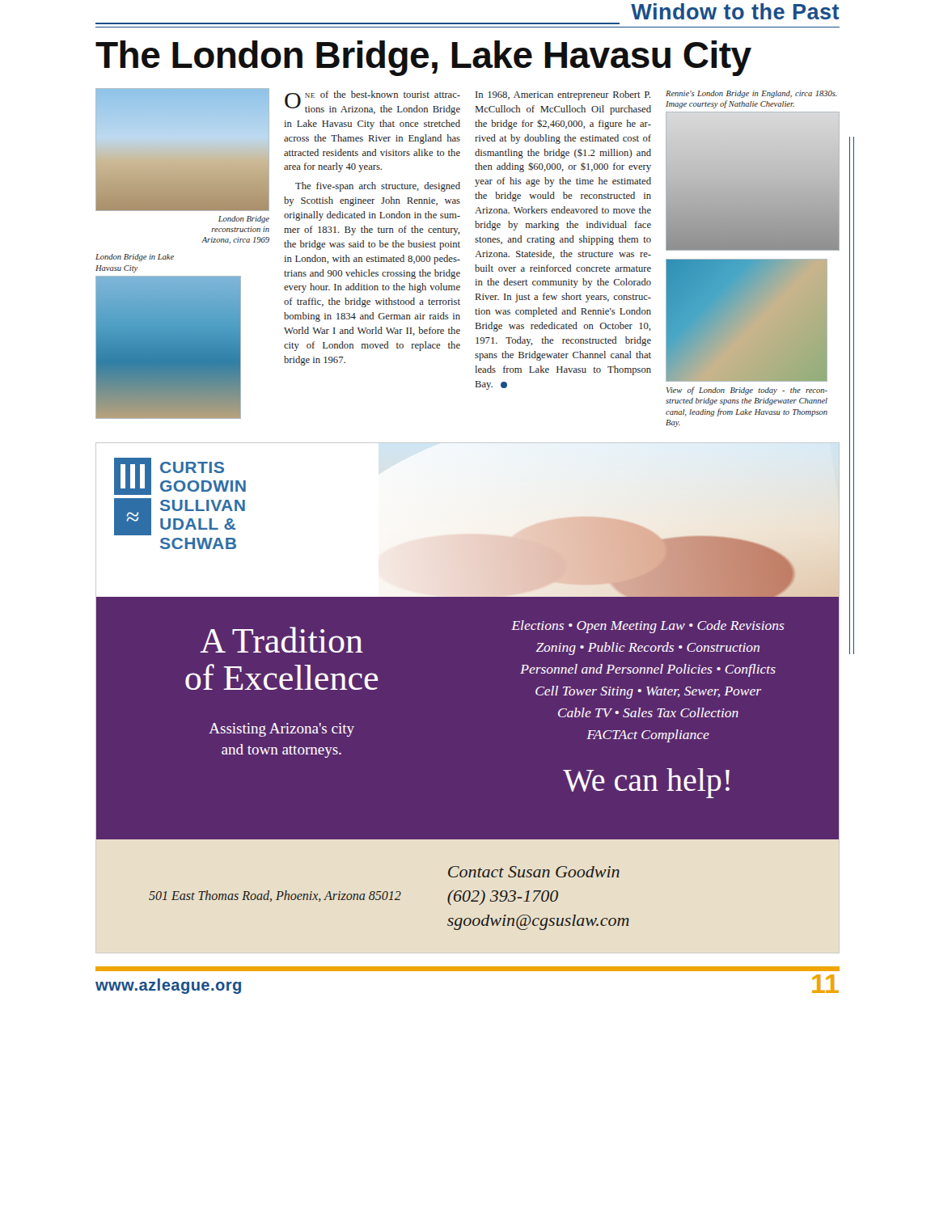Window to the Past
The London Bridge, Lake Havasu City
London Bridge
reconstruction in
Arizona, circa 1969
London Bridge in Lake
Havasu City
One of the best-known tourist attractions in Arizona, the London Bridge in Lake Havasu City that once stretched across the Thames River in England has attracted residents and visitors alike to the area for nearly 40 years.
The five-span arch structure, designed by Scottish engineer John Rennie, was originally dedicated in London in the summer of 1831. By the turn of the century, the bridge was said to be the busiest point in London, with an estimated 8,000 pedestrians and 900 vehicles crossing the bridge every hour. In addition to the high volume of traffic, the bridge withstood a terrorist bombing in 1834 and German air raids in World War I and World War II, before the city of London moved to replace the bridge in 1967.
In 1968, American entrepreneur Robert P. McCulloch of McCulloch Oil purchased the bridge for $2,460,000, a figure he arrived at by doubling the estimated cost of dismantling the bridge ($1.2 million) and then adding $60,000, or $1,000 for every year of his age by the time he estimated the bridge would be reconstructed in Arizona. Workers endeavored to move the bridge by marking the individual face stones, and crating and shipping them to Arizona. Stateside, the structure was rebuilt over a reinforced concrete armature in the desert community by the Colorado River. In just a few short years, construction was completed and Rennie's London Bridge was rededicated on October 10, 1971. Today, the reconstructed bridge spans the Bridgewater Channel canal that leads from Lake Havasu to Thompson Bay.
Rennie's London Bridge in England, circa 1830s. Image courtesy of Nathalie Chevalier.
View of London Bridge today - the reconstructed bridge spans the Bridgewater Channel canal, leading from Lake Havasu to Thompson Bay.
Curtis
Goodwin
Sullivan
Udall &
Schwab
A Tradition
of Excellence
Assisting Arizona's city
and town attorneys.
Elections • Open Meeting Law • Code Revisions
Zoning • Public Records • Construction
Personnel and Personnel Policies • Conflicts
Cell Tower Siting • Water, Sewer, Power
Cable TV • Sales Tax Collection
FACTAct Compliance
We can help!
501 East Thomas Road, Phoenix, Arizona 85012
Contact Susan Goodwin
(602) 393-1700
sgoodwin@cgsuslaw.com
www.azleague.org
11